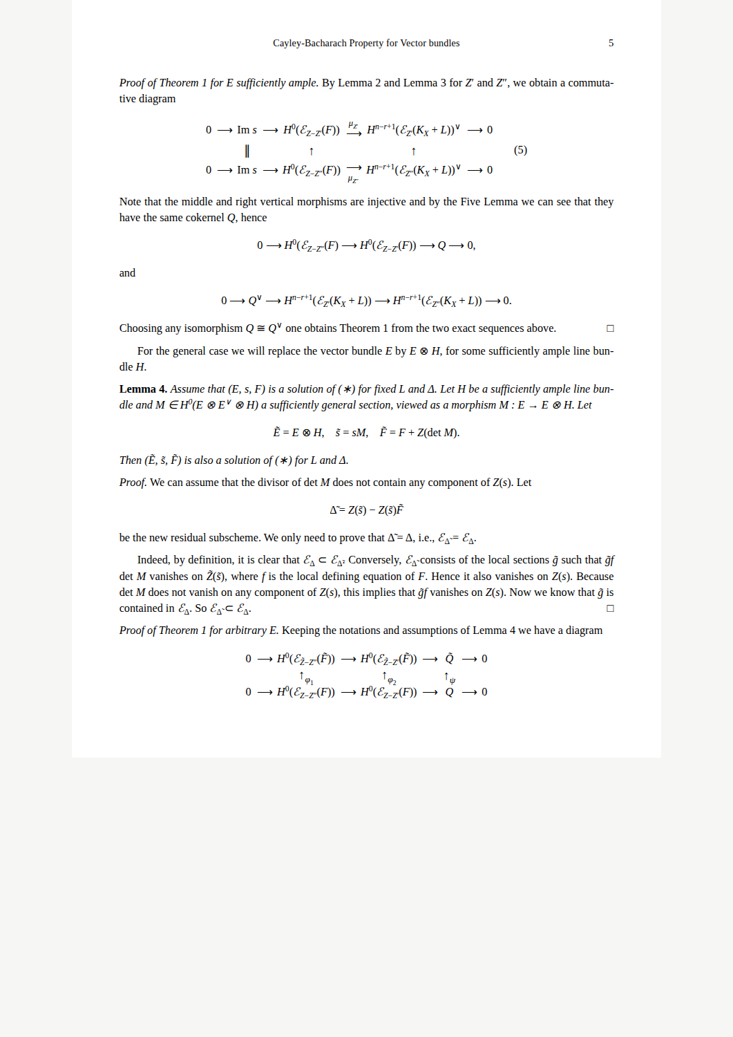Cayley-Bacharach Property for Vector bundles 5
Proof of Theorem 1 for E sufficiently ample. By Lemma 2 and Lemma 3 for Z′ and Z″, we obtain a commutative diagram
| 0 | ⟶ | Im s | ⟶ | H 0 ( ℰ Z − Z ′ ( F )) | μ Z ′ ⟶ | H n − r +1 ( ℰ Z ′ ( K X + L )) ∨ | ⟶ | 0 | |
| | | ∥ | | ↑ | | ↑ | | | (5) |
| 0 | ⟶ | Im s | ⟶ | H 0 ( ℰ Z − Z ″ ( F )) | ⟶ μ Z ″ | H n − r +1 ( ℰ Z ″ ( K X + L )) ∨ | ⟶ | 0 | |
Note that the middle and right vertical morphisms are injective and by the Five Lemma we can see that they have the same cokernel Q, hence
0 ⟶ H0(ℰZ−Z″(F) ⟶ H0(ℰZ−Z′(F)) ⟶ Q ⟶ 0,
and
0 ⟶ Q∨ ⟶ Hn−r+1(ℰZ′(KX + L)) ⟶ Hn−r+1(ℰZ″(KX + L)) ⟶ 0.
Choosing any isomorphism Q ≅ Q∨ one obtains Theorem 1 from the two exact sequences above. □
For the general case we will replace the vector bundle E by E ⊗ H, for some sufficiently ample line bundle H.
Lemma 4. Assume that (E, s, F) is a solution of (∗) for fixed L and Δ. Let H be a sufficiently ample line bundle and M ∈ H0(E ⊗ E∨ ⊗ H) a sufficiently general section, viewed as a morphism M : E → E ⊗ H. Let
Ẽ = E ⊗ H, s̃ = sM, F̃ = F + Z(det M).
Then (Ẽ, s̃, F̃) is also a solution of (∗) for L and Δ.
Proof. We can assume that the divisor of det M does not contain any component of Z(s). Let
Δ̃ = Z(s̃) − Z(s̃)F̃
be the new residual subscheme. We only need to prove that Δ̃ = Δ, i.e., ℰΔ̃ = ℰΔ.
Indeed, by definition, it is clear that ℰΔ ⊂ ℰΔ̃. Conversely, ℰΔ̃ consists of the local sections g̃ such that g̃f det M vanishes on Z̃(s̃), where f is the local defining equation of F. Hence it also vanishes on Z(s). Because det M does not vanish on any component of Z(s), this implies that g̃f vanishes on Z(s). Now we know that g̃ is contained in ℰΔ. So ℰΔ̃ ⊂ ℰΔ. □
Proof of Theorem 1 for arbitrary E. Keeping the notations and assumptions of Lemma 4 we have a diagram
| 0 | ⟶ | H 0 ( ℰ Z̃ − Z ″ ( F̃ )) | ⟶ | H 0 ( ℰ Z̃ − Z ′ ( F̃ )) | ⟶ | Q̃ | ⟶ | 0 |
| | | ↑ φ 1 | | ↑ φ 2 | | ↑ ψ | | |
| 0 | ⟶ | H 0 ( ℰ Z − Z ″ ( F )) | ⟶ | H 0 ( ℰ Z − Z ′ ( F )) | ⟶ | Q | ⟶ | 0 |